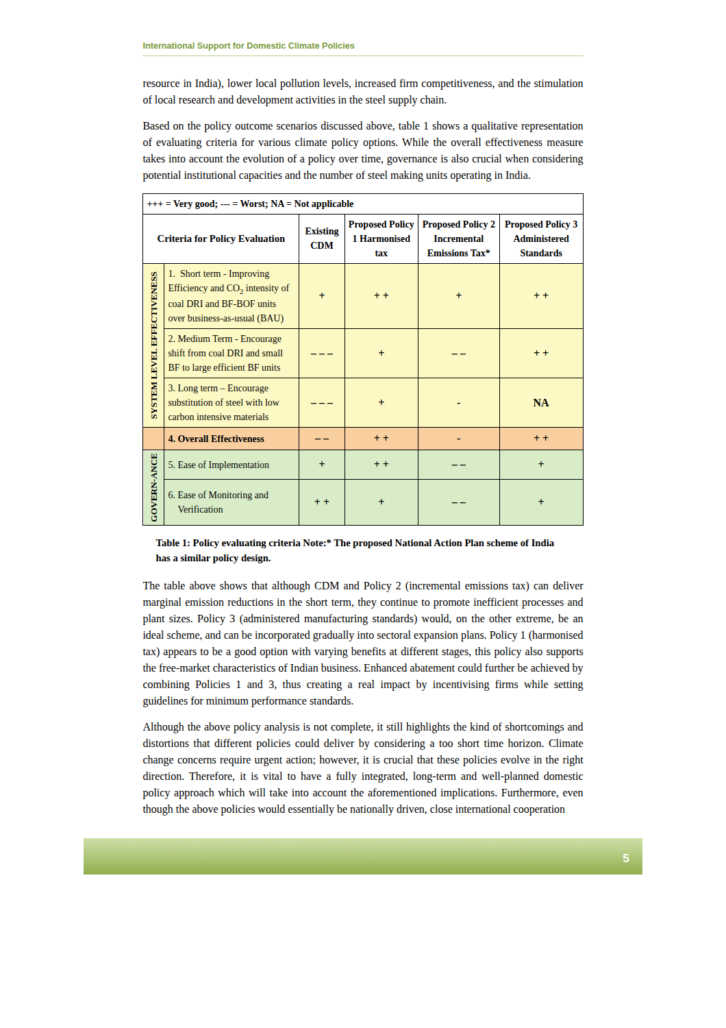International Support for Domestic Climate Policies
resource in India), lower local pollution levels, increased firm competitiveness, and the stimulation of local research and development activities in the steel supply chain.
Based on the policy outcome scenarios discussed above, table 1 shows a qualitative representation of evaluating criteria for various climate policy options. While the overall effectiveness measure takes into account the evolution of a policy over time, governance is also crucial when considering potential institutional capacities and the number of steel making units operating in India.
| +++ = Very good; --- = Worst; NA = Not applicable |
| Criteria for Policy Evaluation | Existing CDM | Proposed Policy 1 Harmonised tax | Proposed Policy 2 Incremental Emissions Tax* | Proposed Policy 3 Administered Standards |
| SYSTEM LEVEL EFFECTIVENESS | 1. Short term - Improving Efficiency and CO 2 intensity of coal DRI and BF-BOF units over business-as-usual (BAU) | + | + + | + | + + |
| 2. Medium Term - Encourage shift from coal DRI and small BF to large efficient BF units | – – – | + | – – | + + |
| 3. Long term – Encourage substitution of steel with low carbon intensive materials | – – – | + | - | NA |
| | 4. Overall Effectiveness | – – | + + | - | + + |
| GOVERN-ANCE | 5. Ease of Implementation | + | + + | – – | + |
| 6. Ease of Monitoring and Verification | + + | + | – – | + |
Table 1: Policy evaluating criteria Note:* The proposed National Action Plan scheme of India has a similar policy design.
The table above shows that although CDM and Policy 2 (incremental emissions tax) can deliver marginal emission reductions in the short term, they continue to promote inefficient processes and plant sizes. Policy 3 (administered manufacturing standards) would, on the other extreme, be an ideal scheme, and can be incorporated gradually into sectoral expansion plans. Policy 1 (harmonised tax) appears to be a good option with varying benefits at different stages, this policy also supports the free-market characteristics of Indian business. Enhanced abatement could further be achieved by combining Policies 1 and 3, thus creating a real impact by incentivising firms while setting guidelines for minimum performance standards.
Although the above policy analysis is not complete, it still highlights the kind of shortcomings and distortions that different policies could deliver by considering a too short time horizon. Climate change concerns require urgent action; however, it is crucial that these policies evolve in the right direction. Therefore, it is vital to have a fully integrated, long-term and well-planned domestic policy approach which will take into account the aforementioned implications. Furthermore, even though the above policies would essentially be nationally driven, close international cooperation
5